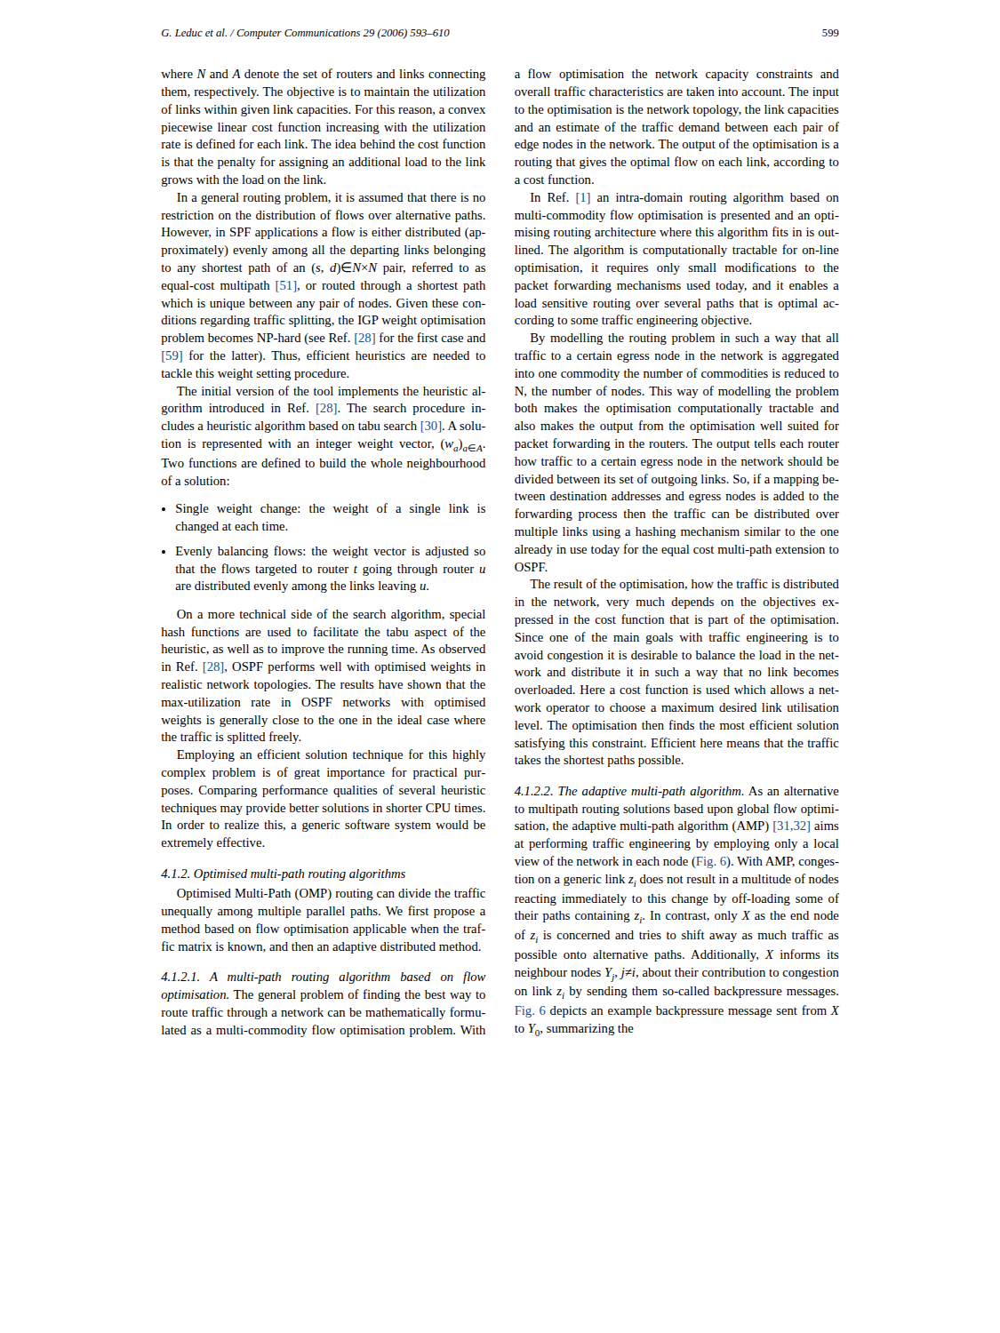G. Leduc et al. / Computer Communications 29 (2006) 593–610 599
where N and A denote the set of routers and links connecting them, respectively. The objective is to maintain the utilization of links within given link capacities. For this reason, a convex piecewise linear cost function increasing with the utilization rate is defined for each link. The idea behind the cost function is that the penalty for assigning an additional load to the link grows with the load on the link.
In a general routing problem, it is assumed that there is no restriction on the distribution of flows over alternative paths. However, in SPF applications a flow is either distributed (approximately) evenly among all the departing links belonging to any shortest path of an (s, d)∈N×N pair, referred to as equal-cost multipath [51], or routed through a shortest path which is unique between any pair of nodes. Given these conditions regarding traffic splitting, the IGP weight optimisation problem becomes NP-hard (see Ref. [28] for the first case and [59] for the latter). Thus, efficient heuristics are needed to tackle this weight setting procedure.
The initial version of the tool implements the heuristic algorithm introduced in Ref. [28]. The search procedure includes a heuristic algorithm based on tabu search [30]. A solution is represented with an integer weight vector, (wa)a∈A. Two functions are defined to build the whole neighbourhood of a solution:
Single weight change: the weight of a single link is changed at each time.
Evenly balancing flows: the weight vector is adjusted so that the flows targeted to router t going through router u are distributed evenly among the links leaving u.
On a more technical side of the search algorithm, special hash functions are used to facilitate the tabu aspect of the heuristic, as well as to improve the running time. As observed in Ref. [28], OSPF performs well with optimised weights in realistic network topologies. The results have shown that the max-utilization rate in OSPF networks with optimised weights is generally close to the one in the ideal case where the traffic is splitted freely.
Employing an efficient solution technique for this highly complex problem is of great importance for practical purposes. Comparing performance qualities of several heuristic techniques may provide better solutions in shorter CPU times. In order to realize this, a generic software system would be extremely effective.
4.1.2. Optimised multi-path routing algorithms
Optimised Multi-Path (OMP) routing can divide the traffic unequally among multiple parallel paths. We first propose a method based on flow optimisation applicable when the traffic matrix is known, and then an adaptive distributed method.
4.1.2.1. A multi-path routing algorithm based on flow optimisation.
The general problem of finding the best way to route traffic through a network can be mathematically formulated as a multi-commodity flow optimisation problem. With a flow optimisation the network capacity constraints and overall traffic characteristics are taken into account. The input to the optimisation is the network topology, the link capacities and an estimate of the traffic demand between each pair of edge nodes in the network. The output of the optimisation is a routing that gives the optimal flow on each link, according to a cost function.
In Ref. [1] an intra-domain routing algorithm based on multi-commodity flow optimisation is presented and an optimising routing architecture where this algorithm fits in is outlined. The algorithm is computationally tractable for on-line optimisation, it requires only small modifications to the packet forwarding mechanisms used today, and it enables a load sensitive routing over several paths that is optimal according to some traffic engineering objective.
By modelling the routing problem in such a way that all traffic to a certain egress node in the network is aggregated into one commodity the number of commodities is reduced to N, the number of nodes. This way of modelling the problem both makes the optimisation computationally tractable and also makes the output from the optimisation well suited for packet forwarding in the routers. The output tells each router how traffic to a certain egress node in the network should be divided between its set of outgoing links. So, if a mapping between destination addresses and egress nodes is added to the forwarding process then the traffic can be distributed over multiple links using a hashing mechanism similar to the one already in use today for the equal cost multi-path extension to OSPF.
The result of the optimisation, how the traffic is distributed in the network, very much depends on the objectives expressed in the cost function that is part of the optimisation. Since one of the main goals with traffic engineering is to avoid congestion it is desirable to balance the load in the network and distribute it in such a way that no link becomes overloaded. Here a cost function is used which allows a network operator to choose a maximum desired link utilisation level. The optimisation then finds the most efficient solution satisfying this constraint. Efficient here means that the traffic takes the shortest paths possible.
4.1.2.2. The adaptive multi-path algorithm.
As an alternative to multipath routing solutions based upon global flow optimisation, the adaptive multi-path algorithm (AMP) [31,32] aims at performing traffic engineering by employing only a local view of the network in each node (Fig. 6). With AMP, congestion on a generic link zi does not result in a multitude of nodes reacting immediately to this change by off-loading some of their paths containing zi. In contrast, only X as the end node of zi is concerned and tries to shift away as much traffic as possible onto alternative paths. Additionally, X informs its neighbour nodes Yj, j≠i, about their contribution to congestion on link zi by sending them so-called backpressure messages. Fig. 6 depicts an example backpressure message sent from X to Y0, summarizing the